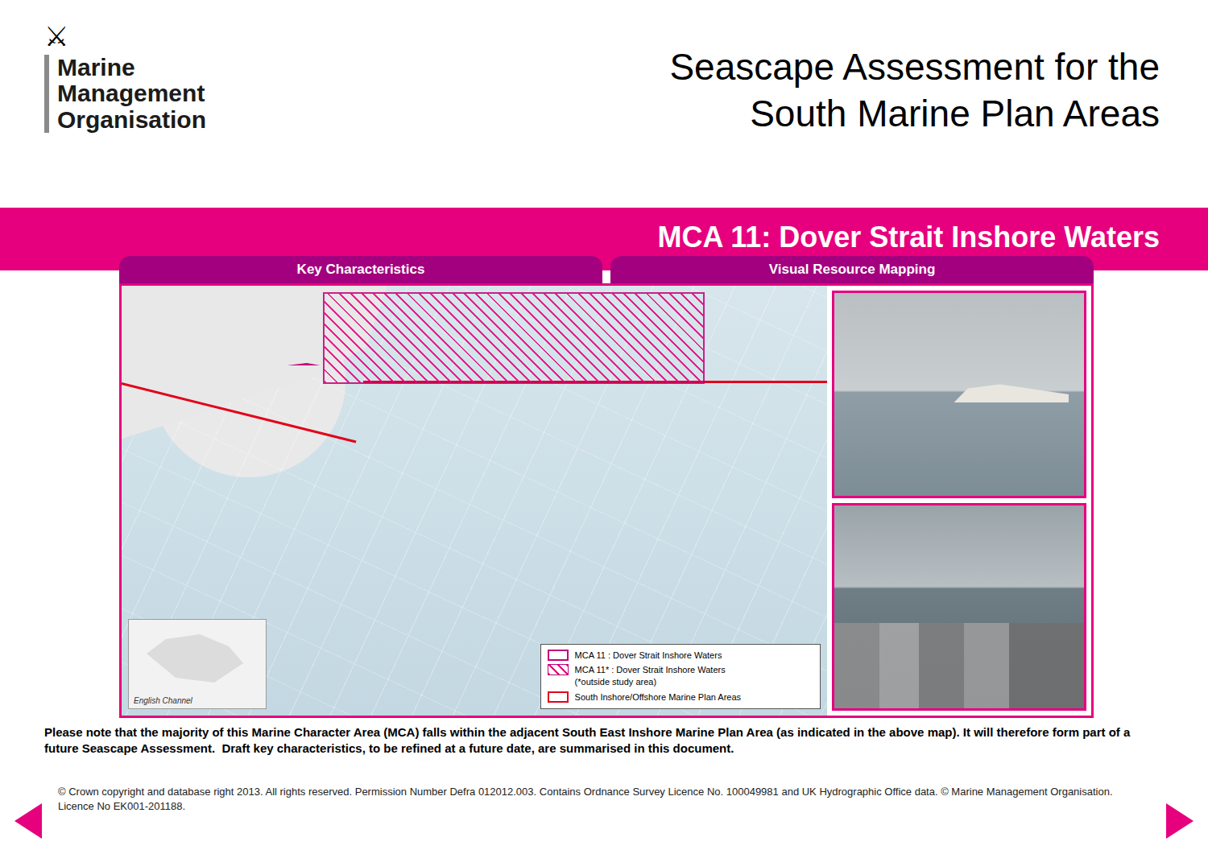⚔
Marine
Management
Organisation
Seascape Assessment for the
South Marine Plan Areas
MCA 11: Dover Strait Inshore Waters
Key Characteristics
Visual Resource Mapping
English Channel
MCA 11 : Dover Strait Inshore Waters
MCA 11* : Dover Strait Inshore Waters
(*outside study area)
South Inshore/Offshore Marine Plan Areas
Please note that the majority of this Marine Character Area (MCA) falls within the adjacent South East Inshore Marine Plan Area (as indicated in the above map). It will therefore form part of a future Seascape Assessment. Draft key characteristics, to be refined at a future date, are summarised in this document.
© Crown copyright and database right 2013. All rights reserved. Permission Number Defra 012012.003. Contains Ordnance Survey Licence No. 100049981 and UK Hydrographic Office data. © Marine Management Organisation. Licence No EK001-201188.